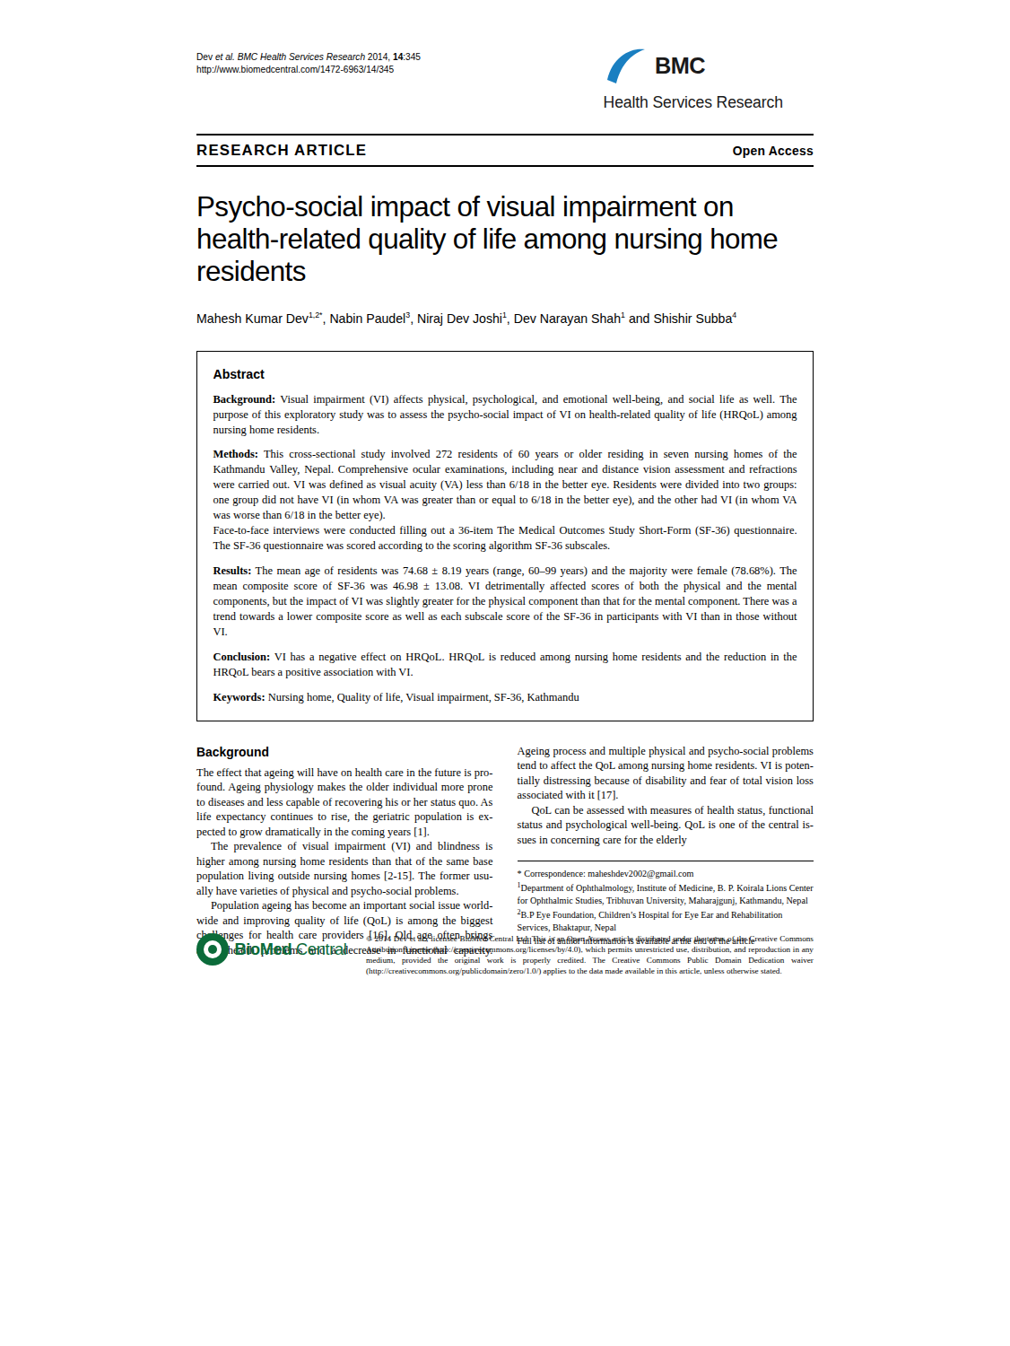Dev et al. BMC Health Services Research 2014, 14:345
http://www.biomedcentral.com/1472-6963/14/345
BMC
Health Services Research
RESEARCH ARTICLE
Open Access
Psycho-social impact of visual impairment on health-related quality of life among nursing home residents
Mahesh Kumar Dev1,2*, Nabin Paudel3, Niraj Dev Joshi1, Dev Narayan Shah1 and Shishir Subba4
Abstract
Background: Visual impairment (VI) affects physical, psychological, and emotional well-being, and social life as well. The purpose of this exploratory study was to assess the psycho-social impact of VI on health-related quality of life (HRQoL) among nursing home residents.
Methods: This cross-sectional study involved 272 residents of 60 years or older residing in seven nursing homes of the Kathmandu Valley, Nepal. Comprehensive ocular examinations, including near and distance vision assessment and refractions were carried out. VI was defined as visual acuity (VA) less than 6/18 in the better eye. Residents were divided into two groups: one group did not have VI (in whom VA was greater than or equal to 6/18 in the better eye), and the other had VI (in whom VA was worse than 6/18 in the better eye).
Face-to-face interviews were conducted filling out a 36-item The Medical Outcomes Study Short-Form (SF-36) questionnaire. The SF-36 questionnaire was scored according to the scoring algorithm SF-36 subscales.
Results: The mean age of residents was 74.68 ± 8.19 years (range, 60–99 years) and the majority were female (78.68%). The mean composite score of SF-36 was 46.98 ± 13.08. VI detrimentally affected scores of both the physical and the mental components, but the impact of VI was slightly greater for the physical component than that for the mental component. There was a trend towards a lower composite score as well as each subscale score of the SF-36 in participants with VI than in those without VI.
Conclusion: VI has a negative effect on HRQoL. HRQoL is reduced among nursing home residents and the reduction in the HRQoL bears a positive association with VI.
Keywords: Nursing home, Quality of life, Visual impairment, SF-36, Kathmandu
Background
The effect that ageing will have on health care in the future is profound. Ageing physiology makes the older individual more prone to diseases and less capable of recovering his or her status quo. As life expectancy continues to rise, the geriatric population is expected to grow dramatically in the coming years [1].
The prevalence of visual impairment (VI) and blindness is higher among nursing home residents than that of the same base population living outside nursing homes [2-15]. The former usually have varieties of physical and psycho-social problems.
Population ageing has become an important social issue worldwide and improving quality of life (QoL) is among the biggest challenges for health care providers [16]. Old age often brings about health problems and a decrease in functional capacity. Ageing process and multiple physical and psycho-social problems tend to affect the QoL among nursing home residents. VI is potentially distressing because of disability and fear of total vision loss associated with it [17].
QoL can be assessed with measures of health status, functional status and psychological well-being. QoL is one of the central issues in concerning care for the elderly
* Correspondence: maheshdev2002@gmail.com
1Department of Ophthalmology, Institute of Medicine, B. P. Koirala Lions Center for Ophthalmic Studies, Tribhuvan University, Maharajgunj, Kathmandu, Nepal
2B.P Eye Foundation, Children’s Hospital for Eye Ear and Rehabilitation Services, Bhaktapur, Nepal
Full list of author information is available at the end of the article
BioMed Central
© 2014 Dev et al.; licensee BioMed Central Ltd. This is an Open Access article distributed under the terms of the Creative Commons Attribution License (http://creativecommons.org/licenses/by/4.0), which permits unrestricted use, distribution, and reproduction in any medium, provided the original work is properly credited. The Creative Commons Public Domain Dedication waiver (http://creativecommons.org/publicdomain/zero/1.0/) applies to the data made available in this article, unless otherwise stated.